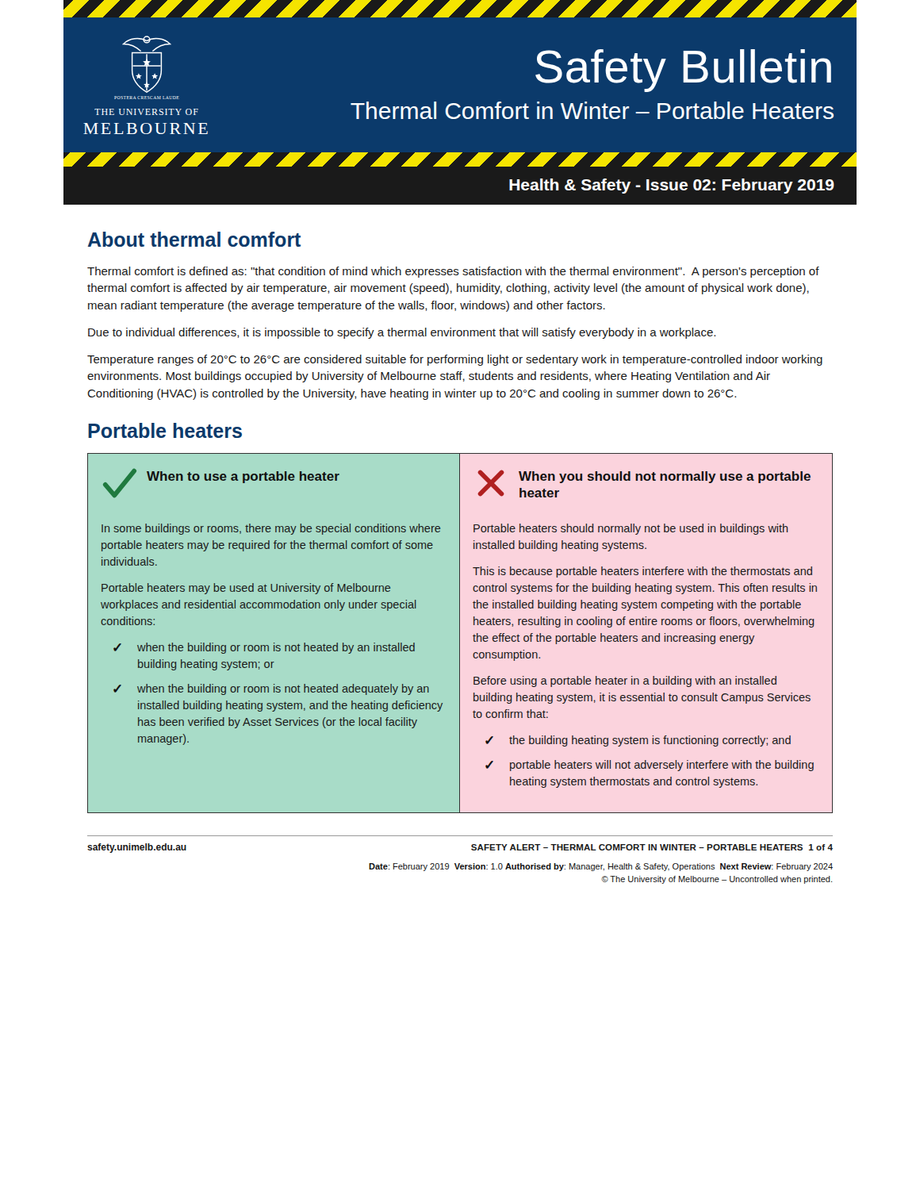POSTERA CRESCAM LAUDE
The University of Melbourne
Safety Bulletin
Thermal Comfort in Winter – Portable Heaters
Health & Safety - Issue 02: February 2019
About thermal comfort
Thermal comfort is defined as: "that condition of mind which expresses satisfaction with the thermal environment". A person's perception of thermal comfort is affected by air temperature, air movement (speed), humidity, clothing, activity level (the amount of physical work done), mean radiant temperature (the average temperature of the walls, floor, windows) and other factors.
Due to individual differences, it is impossible to specify a thermal environment that will satisfy everybody in a workplace.
Temperature ranges of 20°C to 26°C are considered suitable for performing light or sedentary work in temperature-controlled indoor working environments. Most buildings occupied by University of Melbourne staff, students and residents, where Heating Ventilation and Air Conditioning (HVAC) is controlled by the University, have heating in winter up to 20°C and cooling in summer down to 26°C.
Portable heaters
When to use a portable heater
In some buildings or rooms, there may be special conditions where portable heaters may be required for the thermal comfort of some individuals.
Portable heaters may be used at University of Melbourne workplaces and residential accommodation only under special conditions:
when the building or room is not heated by an installed building heating system; or
when the building or room is not heated adequately by an installed building heating system, and the heating deficiency has been verified by Asset Services (or the local facility manager).
When you should not normally use a portable heater
Portable heaters should normally not be used in buildings with installed building heating systems.
This is because portable heaters interfere with the thermostats and control systems for the building heating system. This often results in the installed building heating system competing with the portable heaters, resulting in cooling of entire rooms or floors, overwhelming the effect of the portable heaters and increasing energy consumption.
Before using a portable heater in a building with an installed building heating system, it is essential to consult Campus Services to confirm that:
the building heating system is functioning correctly; and
portable heaters will not adversely interfere with the building heating system thermostats and control systems.
safety.unimelb.edu.au SAFETY ALERT – THERMAL COMFORT IN WINTER – PORTABLE HEATERS 1 of 4
Date: February 2019 Version: 1.0 Authorised by: Manager, Health & Safety, Operations Next Review: February 2024 © The University of Melbourne – Uncontrolled when printed.